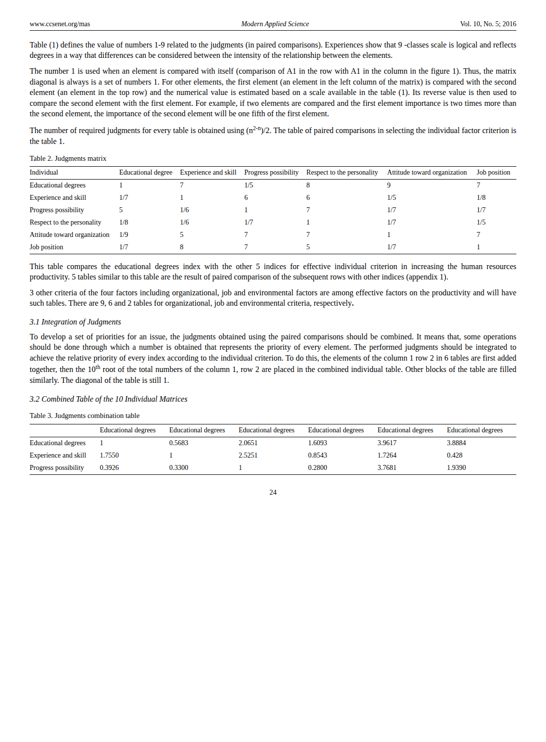www.ccsenet.org/mas
Modern Applied Science
Vol. 10, No. 5; 2016
Table (1) defines the value of numbers 1-9 related to the judgments (in paired comparisons). Experiences show that 9 -classes scale is logical and reflects degrees in a way that differences can be considered between the intensity of the relationship between the elements.
The number 1 is used when an element is compared with itself (comparison of A1 in the row with A1 in the column in the figure 1). Thus, the matrix diagonal is always is a set of numbers 1. For other elements, the first element (an element in the left column of the matrix) is compared with the second element (an element in the top row) and the numerical value is estimated based on a scale available in the table (1). Its reverse value is then used to compare the second element with the first element. For example, if two elements are compared and the first element importance is two times more than the second element, the importance of the second element will be one fifth of the first element.
The number of required judgments for every table is obtained using (n2-n)/2. The table of paired comparisons in selecting the individual factor criterion is the table 1.
Table 2. Judgments matrix
| Individual | Educational degree | Experience and skill | Progress possibility | Respect to the personality | Attitude toward organization | Job position |
| --- | --- | --- | --- | --- | --- | --- |
| Educational degrees | 1 | 7 | 1/5 | 8 | 9 | 7 |
| Experience and skill | 1/7 | 1 | 6 | 6 | 1/5 | 1/8 |
| Progress possibility | 5 | 1/6 | 1 | 7 | 1/7 | 1/7 |
| Respect to the personality | 1/8 | 1/6 | 1/7 | 1 | 1/7 | 1/5 |
| Attitude toward organization | 1/9 | 5 | 7 | 7 | 1 | 7 |
| Job position | 1/7 | 8 | 7 | 5 | 1/7 | 1 |
This table compares the educational degrees index with the other 5 indices for effective individual criterion in increasing the human resources productivity. 5 tables similar to this table are the result of paired comparison of the subsequent rows with other indices (appendix 1).
3 other criteria of the four factors including organizational, job and environmental factors are among effective factors on the productivity and will have such tables. There are 9, 6 and 2 tables for organizational, job and environmental criteria, respectively.
3.1 Integration of Judgments
To develop a set of priorities for an issue, the judgments obtained using the paired comparisons should be combined. It means that, some operations should be done through which a number is obtained that represents the priority of every element. The performed judgments should be integrated to achieve the relative priority of every index according to the individual criterion. To do this, the elements of the column 1 row 2 in 6 tables are first added together, then the 10th root of the total numbers of the column 1, row 2 are placed in the combined individual table. Other blocks of the table are filled similarly. The diagonal of the table is still 1.
3.2 Combined Table of the 10 Individual Matrices
Table 3. Judgments combination table
| | Educational degrees | Educational degrees | Educational degrees | Educational degrees | Educational degrees | Educational degrees |
| --- | --- | --- | --- | --- | --- | --- |
| Educational degrees | 1 | 0.5683 | 2.0651 | 1.6093 | 3.9617 | 3.8884 |
| Experience and skill | 1.7550 | 1 | 2.5251 | 0.8543 | 1.7264 | 0.428 |
| Progress possibility | 0.3926 | 0.3300 | 1 | 0.2800 | 3.7681 | 1.9390 |
24